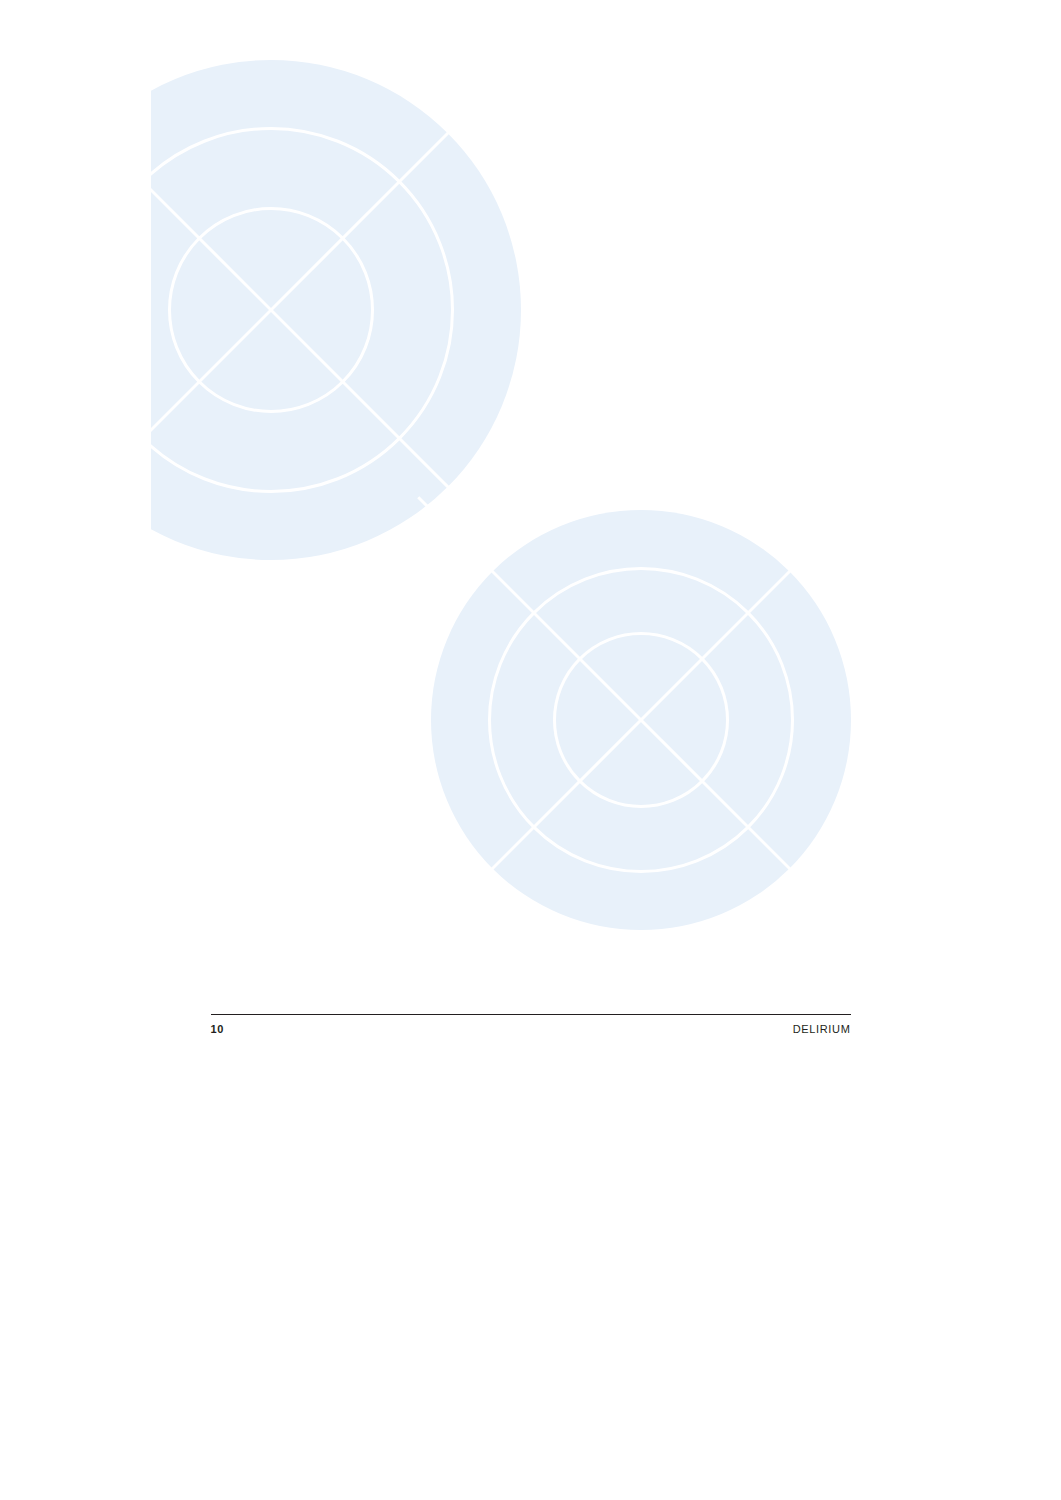10 Delirium